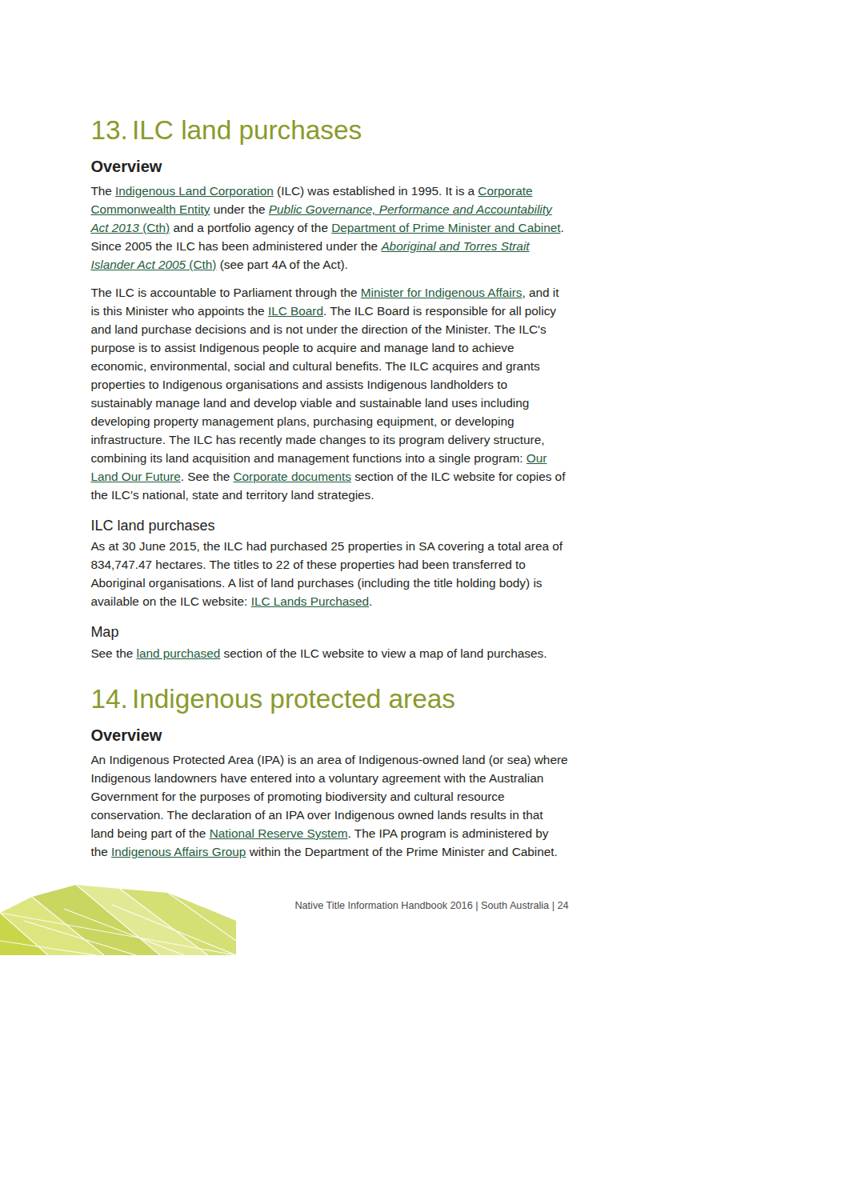13. ILC land purchases
Overview
The Indigenous Land Corporation (ILC) was established in 1995. It is a Corporate Commonwealth Entity under the Public Governance, Performance and Accountability Act 2013 (Cth) and a portfolio agency of the Department of Prime Minister and Cabinet. Since 2005 the ILC has been administered under the Aboriginal and Torres Strait Islander Act 2005 (Cth) (see part 4A of the Act).
The ILC is accountable to Parliament through the Minister for Indigenous Affairs, and it is this Minister who appoints the ILC Board. The ILC Board is responsible for all policy and land purchase decisions and is not under the direction of the Minister. The ILC's purpose is to assist Indigenous people to acquire and manage land to achieve economic, environmental, social and cultural benefits. The ILC acquires and grants properties to Indigenous organisations and assists Indigenous landholders to sustainably manage land and develop viable and sustainable land uses including developing property management plans, purchasing equipment, or developing infrastructure. The ILC has recently made changes to its program delivery structure, combining its land acquisition and management functions into a single program: Our Land Our Future. See the Corporate documents section of the ILC website for copies of the ILC’s national, state and territory land strategies.
ILC land purchases
As at 30 June 2015, the ILC had purchased 25 properties in SA covering a total area of 834,747.47 hectares. The titles to 22 of these properties had been transferred to Aboriginal organisations. A list of land purchases (including the title holding body) is available on the ILC website: ILC Lands Purchased.
Map
See the land purchased section of the ILC website to view a map of land purchases.
14. Indigenous protected areas
Overview
An Indigenous Protected Area (IPA) is an area of Indigenous-owned land (or sea) where Indigenous landowners have entered into a voluntary agreement with the Australian Government for the purposes of promoting biodiversity and cultural resource conservation. The declaration of an IPA over Indigenous owned lands results in that land being part of the National Reserve System. The IPA program is administered by the Indigenous Affairs Group within the Department of the Prime Minister and Cabinet.
Native Title Information Handbook 2016 | South Australia | 24